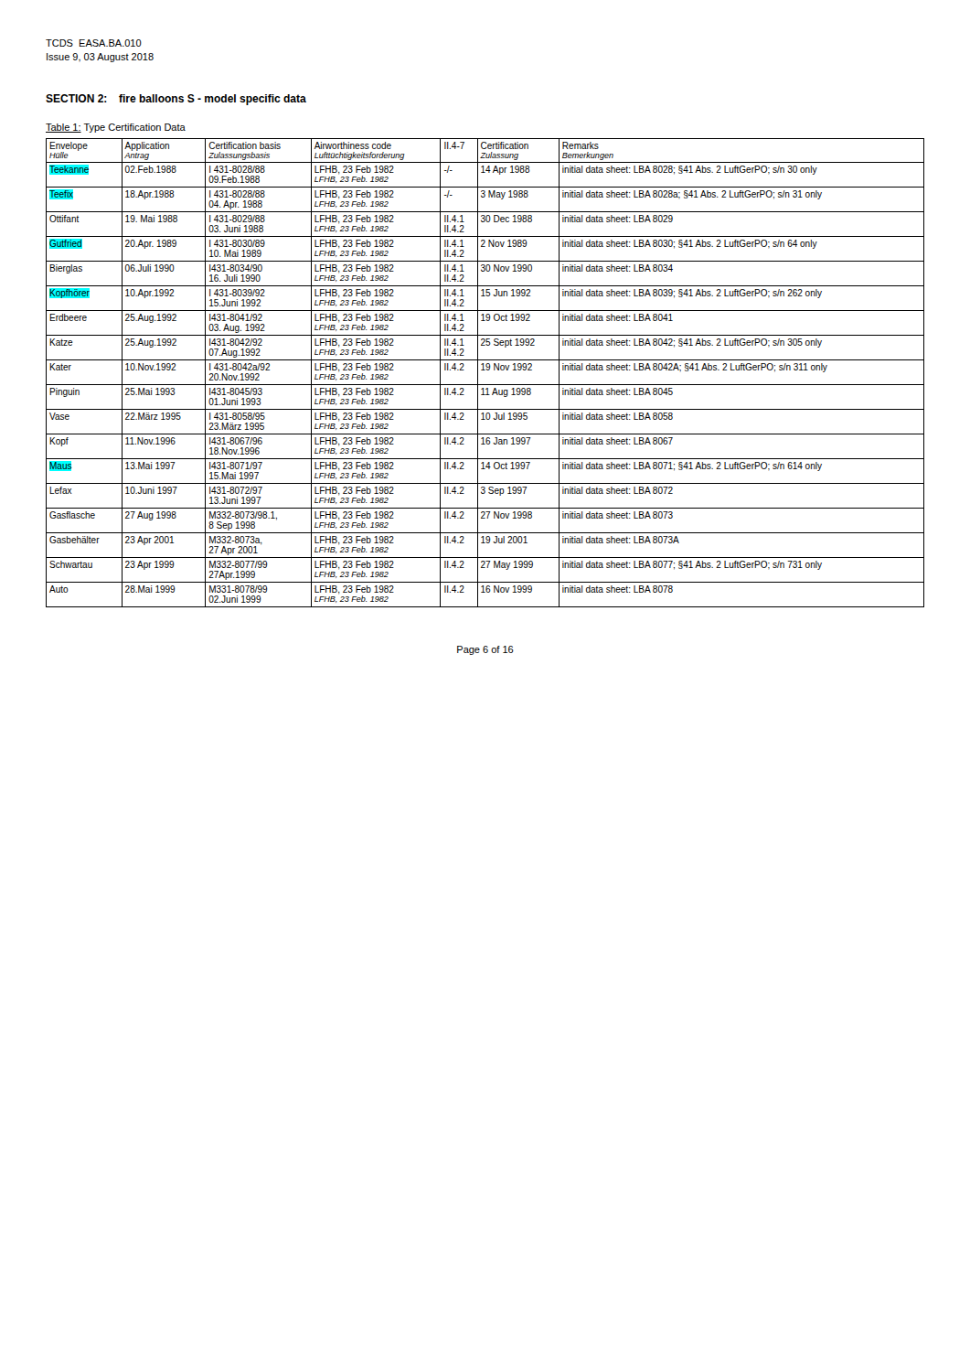TCDS EASA.BA.010
Issue 9, 03 August 2018
SECTION 2: fire balloons S - model specific data
Table 1: Type Certification Data
| Envelope Hülle | Application Antrag | Certification basis Zulassungsbasis | Airworthiness code Lufttüchtigkeitsforderung | II.4-7 | Certification Zulassung | Remarks Bemerkungen |
| --- | --- | --- | --- | --- | --- | --- |
| Teekanne | 02.Feb.1988 | I 431-8028/88 09.Feb.1988 | LFHB, 23 Feb 1982 LFHB, 23 Feb. 1982 | -/- | 14 Apr 1988 | initial data sheet: LBA 8028; §41 Abs. 2 LuftGerPO; s/n 30 only |
| Teefix | 18.Apr.1988 | I 431-8028/88 04. Apr. 1988 | LFHB, 23 Feb 1982 LFHB, 23 Feb. 1982 | -/- | 3 May 1988 | initial data sheet: LBA 8028a; §41 Abs. 2 LuftGerPO; s/n 31 only |
| Ottifant | 19. Mai 1988 | I 431-8029/88 03. Juni 1988 | LFHB, 23 Feb 1982 LFHB, 23 Feb. 1982 | II.4.1 II.4.2 | 30 Dec 1988 | initial data sheet: LBA 8029 |
| Gutfried | 20.Apr. 1989 | I 431-8030/89 10. Mai 1989 | LFHB, 23 Feb 1982 LFHB, 23 Feb. 1982 | II.4.1 II.4.2 | 2 Nov 1989 | initial data sheet: LBA 8030; §41 Abs. 2 LuftGerPO; s/n 64 only |
| Bierglas | 06.Juli 1990 | I431-8034/90 16. Juli 1990 | LFHB, 23 Feb 1982 LFHB, 23 Feb. 1982 | II.4.1 II.4.2 | 30 Nov 1990 | initial data sheet: LBA 8034 |
| Kopfhörer | 10.Apr.1992 | I 431-8039/92 15.Juni 1992 | LFHB, 23 Feb 1982 LFHB, 23 Feb. 1982 | II.4.1 II.4.2 | 15 Jun 1992 | initial data sheet: LBA 8039; §41 Abs. 2 LuftGerPO; s/n 262 only |
| Erdbeere | 25.Aug.1992 | I431-8041/92 03. Aug. 1992 | LFHB, 23 Feb 1982 LFHB, 23 Feb. 1982 | II.4.1 II.4.2 | 19 Oct 1992 | initial data sheet: LBA 8041 |
| Katze | 25.Aug.1992 | I431-8042/92 07.Aug.1992 | LFHB, 23 Feb 1982 LFHB, 23 Feb. 1982 | II.4.1 II.4.2 | 25 Sept 1992 | initial data sheet: LBA 8042; §41 Abs. 2 LuftGerPO; s/n 305 only |
| Kater | 10.Nov.1992 | I 431-8042a/92 20.Nov.1992 | LFHB, 23 Feb 1982 LFHB, 23 Feb. 1982 | II.4.2 | 19 Nov 1992 | initial data sheet: LBA 8042A; §41 Abs. 2 LuftGerPO; s/n 311 only |
| Pinguin | 25.Mai 1993 | I431-8045/93 01.Juni 1993 | LFHB, 23 Feb 1982 LFHB, 23 Feb. 1982 | II.4.2 | 11 Aug 1998 | initial data sheet: LBA 8045 |
| Vase | 22.März 1995 | I 431-8058/95 23.März 1995 | LFHB, 23 Feb 1982 LFHB, 23 Feb. 1982 | II.4.2 | 10 Jul 1995 | initial data sheet: LBA 8058 |
| Kopf | 11.Nov.1996 | I431-8067/96 18.Nov.1996 | LFHB, 23 Feb 1982 LFHB, 23 Feb. 1982 | II.4.2 | 16 Jan 1997 | initial data sheet: LBA 8067 |
| Maus | 13.Mai 1997 | I431-8071/97 15.Mai 1997 | LFHB, 23 Feb 1982 LFHB, 23 Feb. 1982 | II.4.2 | 14 Oct 1997 | initial data sheet: LBA 8071; §41 Abs. 2 LuftGerPO; s/n 614 only |
| Lefax | 10.Juni 1997 | I431-8072/97 13.Juni 1997 | LFHB, 23 Feb 1982 LFHB, 23 Feb. 1982 | II.4.2 | 3 Sep 1997 | initial data sheet: LBA 8072 |
| Gasflasche | 27 Aug 1998 | M332-8073/98.1, 8 Sep 1998 | LFHB, 23 Feb 1982 LFHB, 23 Feb. 1982 | II.4.2 | 27 Nov 1998 | initial data sheet: LBA 8073 |
| Gasbehälter | 23 Apr 2001 | M332-8073a, 27 Apr 2001 | LFHB, 23 Feb 1982 LFHB, 23 Feb. 1982 | II.4.2 | 19 Jul 2001 | initial data sheet: LBA 8073A |
| Schwartau | 23 Apr 1999 | M332-8077/99 27Apr.1999 | LFHB, 23 Feb 1982 LFHB, 23 Feb. 1982 | II.4.2 | 27 May 1999 | initial data sheet: LBA 8077; §41 Abs. 2 LuftGerPO; s/n 731 only |
| Auto | 28.Mai 1999 | M331-8078/99 02.Juni 1999 | LFHB, 23 Feb 1982 LFHB, 23 Feb. 1982 | II.4.2 | 16 Nov 1999 | initial data sheet: LBA 8078 |
Page 6 of 16